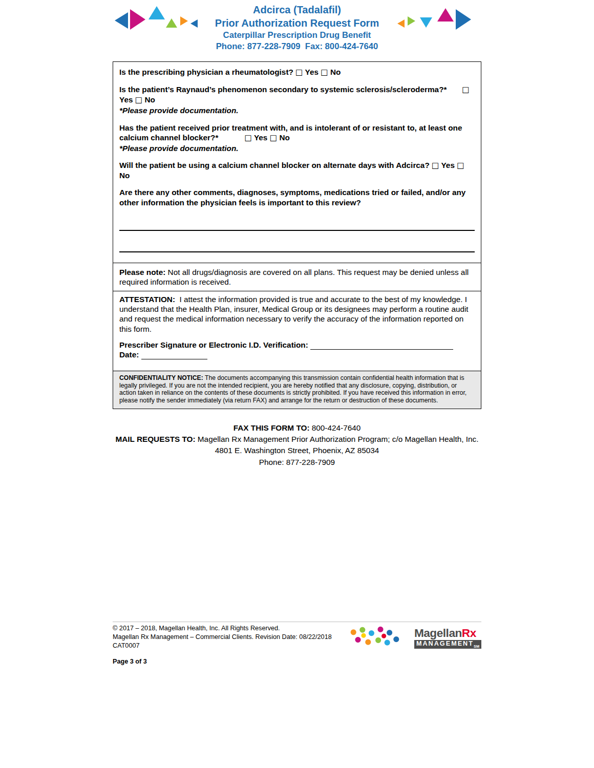Adcirca (Tadalafil)
Prior Authorization Request Form
Caterpillar Prescription Drug Benefit
Phone: 877-228-7909 Fax: 800-424-7640
Is the prescribing physician a rheumatologist? □ Yes □ No
Is the patient’s Raynaud’s phenomenon secondary to systemic sclerosis/scleroderma?* □ Yes □ No *Please provide documentation.
Has the patient received prior treatment with, and is intolerant of or resistant to, at least one calcium channel blocker?* □ Yes □ No *Please provide documentation.
Will the patient be using a calcium channel blocker on alternate days with Adcirca? □ Yes □ No
Are there any other comments, diagnoses, symptoms, medications tried or failed, and/or any other information the physician feels is important to this review?
Please note: Not all drugs/diagnosis are covered on all plans. This request may be denied unless all required information is received.
ATTESTATION: I attest the information provided is true and accurate to the best of my knowledge. I understand that the Health Plan, insurer, Medical Group or its designees may perform a routine audit and request the medical information necessary to verify the accuracy of the information reported on this form.
Prescriber Signature or Electronic I.D. Verification: Date:
CONFIDENTIALITY NOTICE: The documents accompanying this transmission contain confidential health information that is legally privileged. If you are not the intended recipient, you are hereby notified that any disclosure, copying, distribution, or action taken in reliance on the contents of these documents is strictly prohibited. If you have received this information in error, please notify the sender immediately (via return FAX) and arrange for the return or destruction of these documents.
FAX THIS FORM TO: 800-424-7640
MAIL REQUESTS TO: Magellan Rx Management Prior Authorization Program; c/o Magellan Health, Inc.
4801 E. Washington Street, Phoenix, AZ 85034
Phone: 877-228-7909
© 2017 – 2018, Magellan Health, Inc. All Rights Reserved.
Magellan Rx Management – Commercial Clients. Revision Date: 08/22/2018
CAT0007
Page 3 of 3
MagellanRx
MANAGEMENTSM